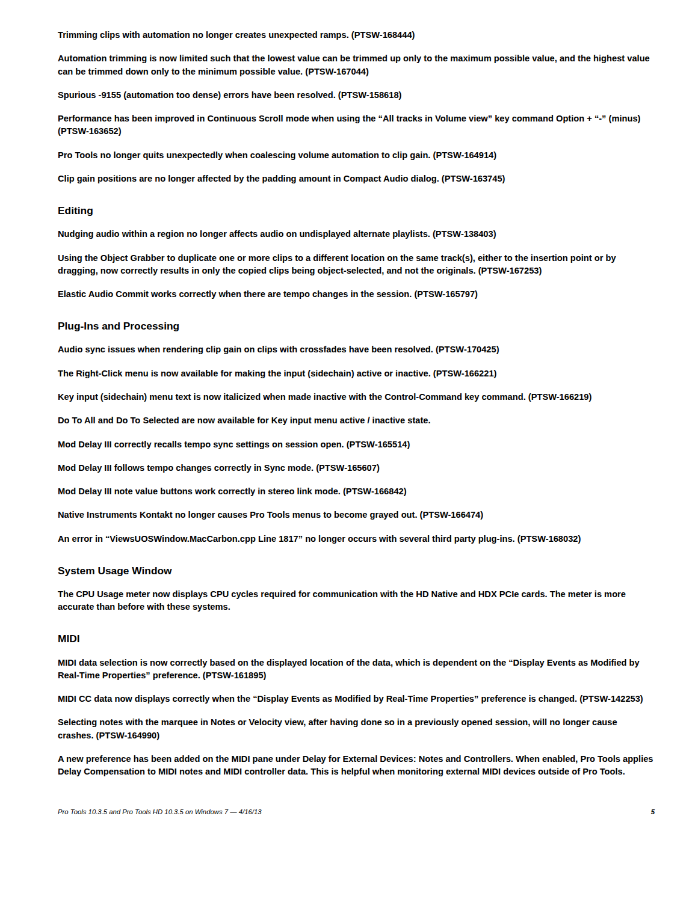Trimming clips with automation no longer creates unexpected ramps. (PTSW-168444)
Automation trimming is now limited such that the lowest value can be trimmed up only to the maximum possible value, and the highest value can be trimmed down only to the minimum possible value. (PTSW-167044)
Spurious -9155 (automation too dense) errors have been resolved. (PTSW-158618)
Performance has been improved in Continuous Scroll mode when using the “All tracks in Volume view” key command Option + “-” (minus) (PTSW-163652)
Pro Tools no longer quits unexpectedly when coalescing volume automation to clip gain. (PTSW-164914)
Clip gain positions are no longer affected by the padding amount in Compact Audio dialog. (PTSW-163745)
Editing
Nudging audio within a region no longer affects audio on undisplayed alternate playlists. (PTSW-138403)
Using the Object Grabber to duplicate one or more clips to a different location on the same track(s), either to the insertion point or by dragging, now correctly results in only the copied clips being object-selected, and not the originals. (PTSW-167253)
Elastic Audio Commit works correctly when there are tempo changes in the session. (PTSW-165797)
Plug-Ins and Processing
Audio sync issues when rendering clip gain on clips with crossfades have been resolved. (PTSW-170425)
The Right-Click menu is now available for making the input (sidechain) active or inactive. (PTSW-166221)
Key input (sidechain) menu text is now italicized when made inactive with the Control-Command key command. (PTSW-166219)
Do To All and Do To Selected are now available for Key input menu active / inactive state.
Mod Delay III correctly recalls tempo sync settings on session open. (PTSW-165514)
Mod Delay III follows tempo changes correctly in Sync mode. (PTSW-165607)
Mod Delay III note value buttons work correctly in stereo link mode. (PTSW-166842)
Native Instruments Kontakt no longer causes Pro Tools menus to become grayed out. (PTSW-166474)
An error in “ViewsUOSWindow.MacCarbon.cpp Line 1817” no longer occurs with several third party plug-ins. (PTSW-168032)
System Usage Window
The CPU Usage meter now displays CPU cycles required for communication with the HD Native and HDX PCIe cards. The meter is more accurate than before with these systems.
MIDI
MIDI data selection is now correctly based on the displayed location of the data, which is dependent on the “Display Events as Modified by Real-Time Properties” preference. (PTSW-161895)
MIDI CC data now displays correctly when the “Display Events as Modified by Real-Time Properties” preference is changed. (PTSW-142253)
Selecting notes with the marquee in Notes or Velocity view, after having done so in a previously opened session, will no longer cause crashes. (PTSW-164990)
A new preference has been added on the MIDI pane under Delay for External Devices: Notes and Controllers. When enabled, Pro Tools applies Delay Compensation to MIDI notes and MIDI controller data. This is helpful when monitoring external MIDI devices outside of Pro Tools.
Pro Tools 10.3.5 and Pro Tools HD 10.3.5 on Windows 7 — 4/16/13 5